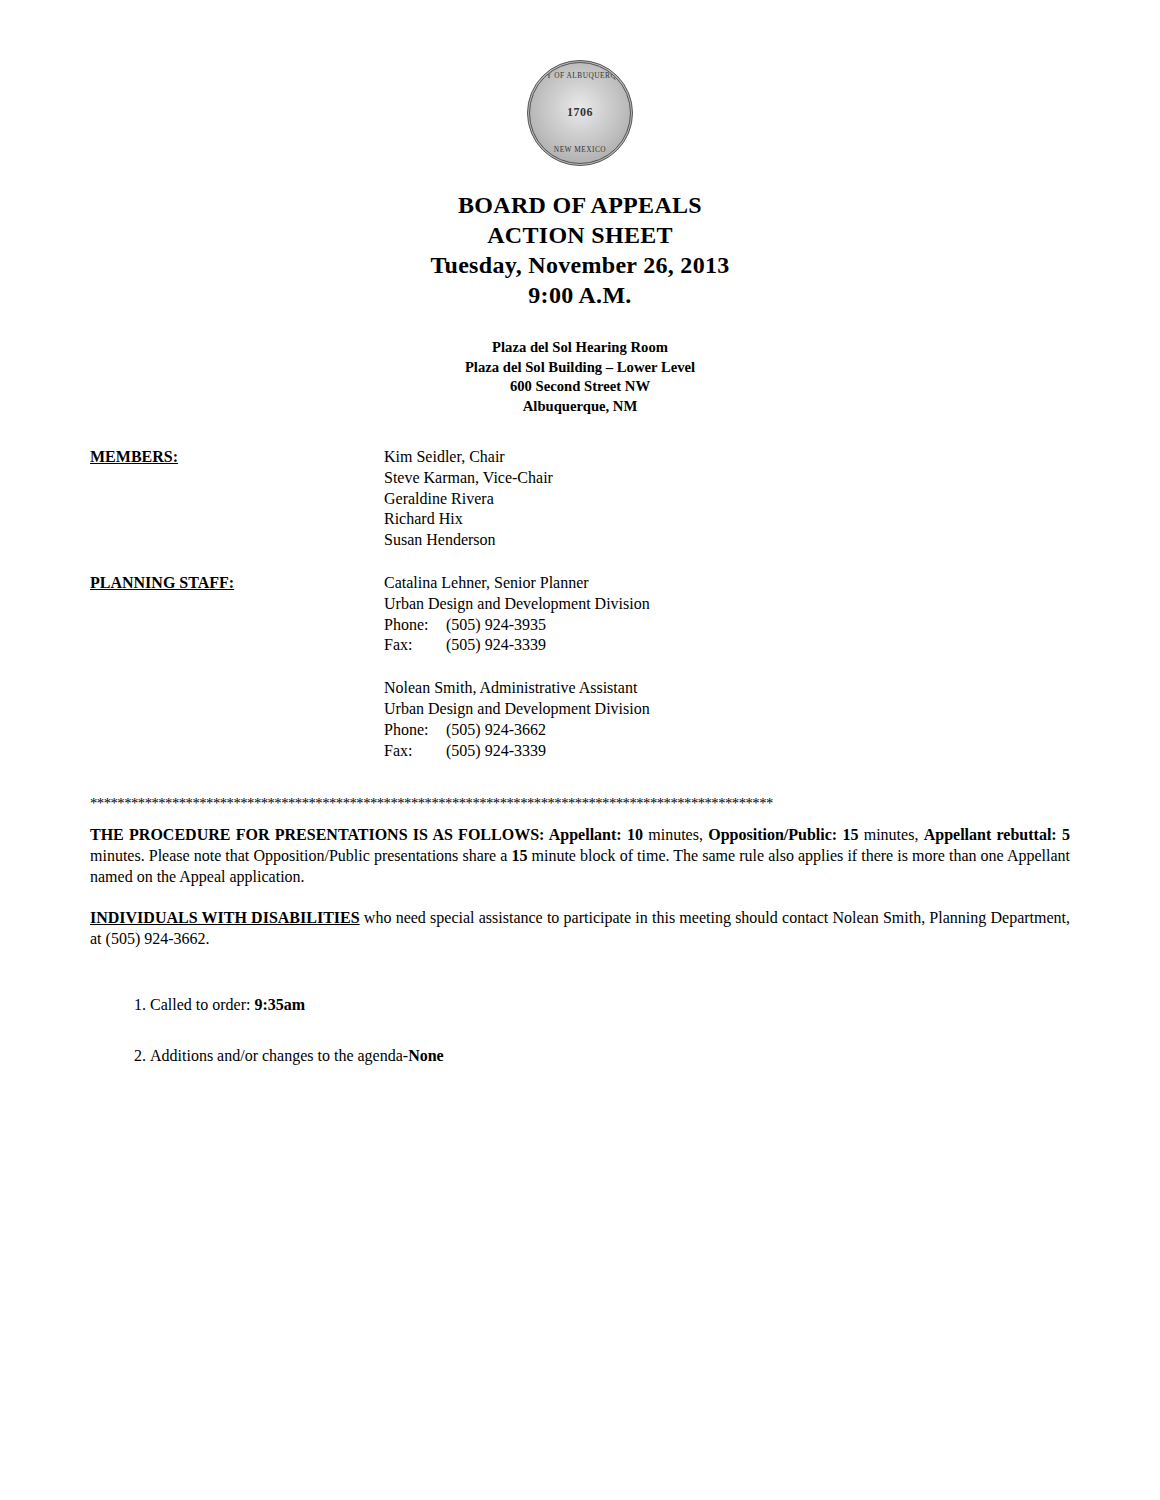City of Albuquerque 1706 New Mexico
BOARD OF APPEALS
ACTION SHEET
Tuesday, November 26, 2013
9:00 A.M.
Plaza del Sol Hearing Room
Plaza del Sol Building – Lower Level
600 Second Street NW
Albuquerque, NM
| MEMBERS: | Kim Seidler, Chair Steve Karman, Vice-Chair Geraldine Rivera Richard Hix Susan Henderson |
| PLANNING STAFF: | Catalina Lehner, Senior Planner Urban Design and Development Division Phone: (505) 924-3935 Fax: (505) 924-3339 |
| | Nolean Smith, Administrative Assistant Urban Design and Development Division Phone: (505) 924-3662 Fax: (505) 924-3339 |
****************************************************************************************************
THE PROCEDURE FOR PRESENTATIONS IS AS FOLLOWS: Appellant: 10 minutes, Opposition/Public: 15 minutes, Appellant rebuttal: 5 minutes. Please note that Opposition/Public presentations share a 15 minute block of time. The same rule also applies if there is more than one Appellant named on the Appeal application.
INDIVIDUALS WITH DISABILITIES who need special assistance to participate in this meeting should contact Nolean Smith, Planning Department, at (505) 924-3662.
Called to order: 9:35am
Additions and/or changes to the agenda-None